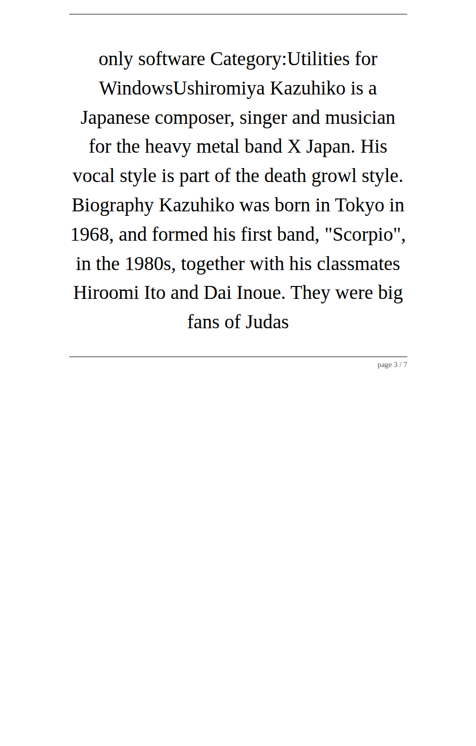only software Category:Utilities for WindowsUshiromiya Kazuhiko is a Japanese composer, singer and musician for the heavy metal band X Japan. His vocal style is part of the death growl style. Biography Kazuhiko was born in Tokyo in 1968, and formed his first band, "Scorpio", in the 1980s, together with his classmates Hiroomi Ito and Dai Inoue. They were big fans of Judas
page 3 / 7